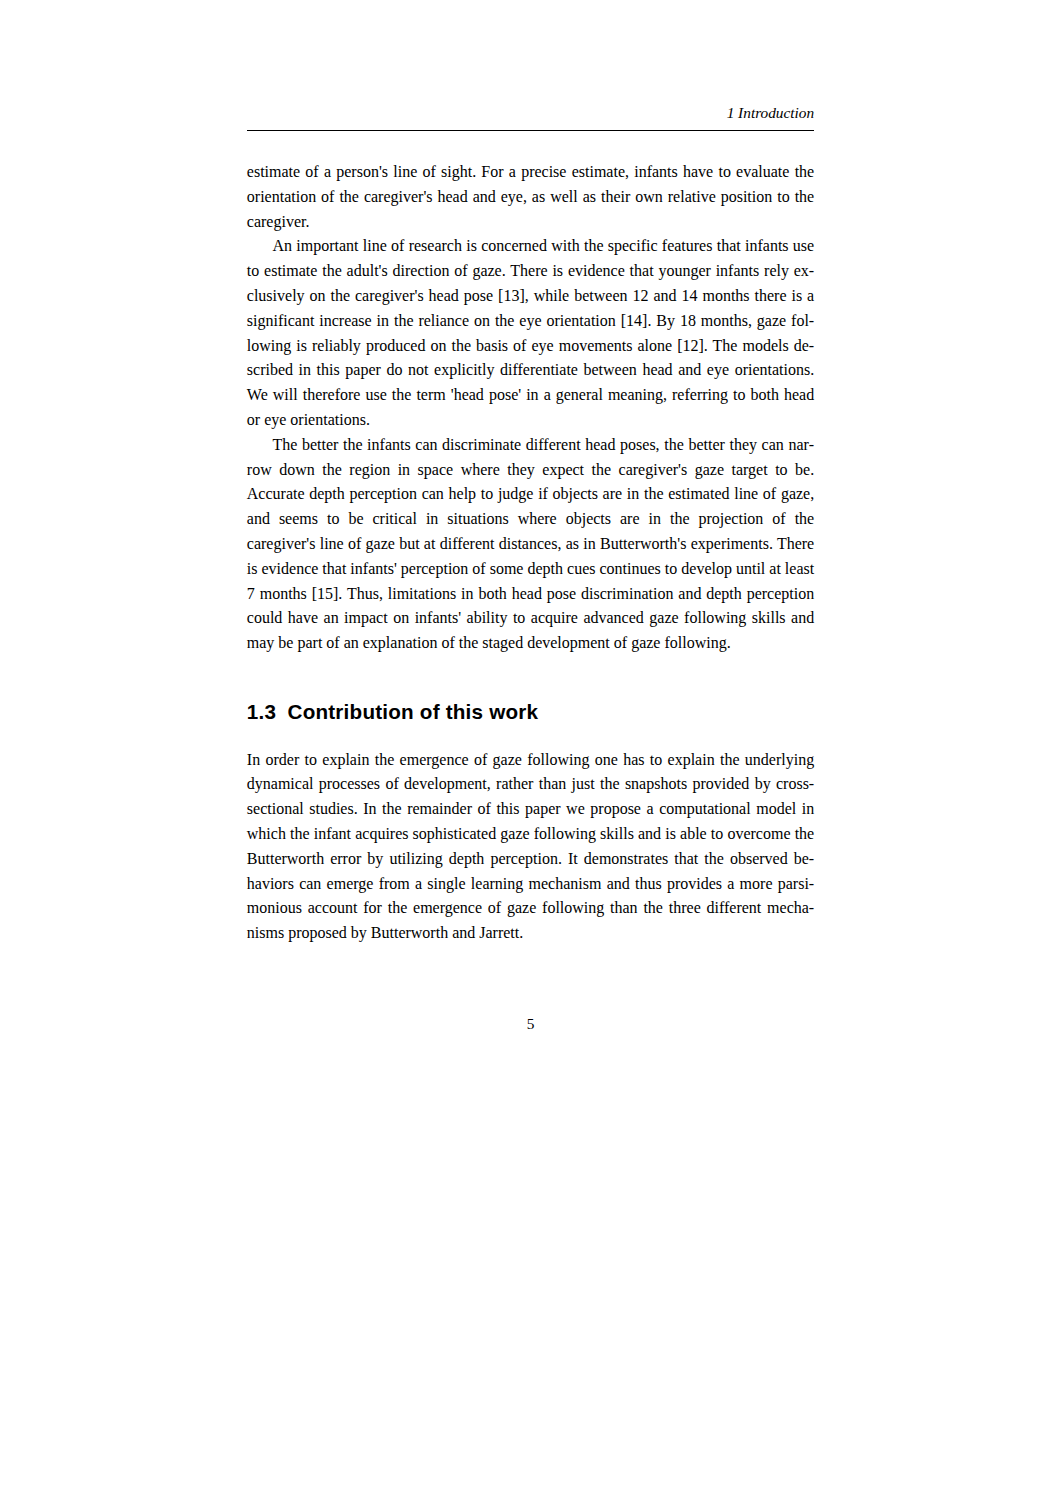1 Introduction
estimate of a person's line of sight. For a precise estimate, infants have to evaluate the orientation of the caregiver's head and eye, as well as their own relative position to the caregiver.
An important line of research is concerned with the specific features that infants use to estimate the adult's direction of gaze. There is evidence that younger infants rely exclusively on the caregiver's head pose [13], while between 12 and 14 months there is a significant increase in the reliance on the eye orientation [14]. By 18 months, gaze following is reliably produced on the basis of eye movements alone [12]. The models described in this paper do not explicitly differentiate between head and eye orientations. We will therefore use the term 'head pose' in a general meaning, referring to both head or eye orientations.
The better the infants can discriminate different head poses, the better they can narrow down the region in space where they expect the caregiver's gaze target to be. Accurate depth perception can help to judge if objects are in the estimated line of gaze, and seems to be critical in situations where objects are in the projection of the caregiver's line of gaze but at different distances, as in Butterworth's experiments. There is evidence that infants' perception of some depth cues continues to develop until at least 7 months [15]. Thus, limitations in both head pose discrimination and depth perception could have an impact on infants' ability to acquire advanced gaze following skills and may be part of an explanation of the staged development of gaze following.
1.3 Contribution of this work
In order to explain the emergence of gaze following one has to explain the underlying dynamical processes of development, rather than just the snapshots provided by cross-sectional studies. In the remainder of this paper we propose a computational model in which the infant acquires sophisticated gaze following skills and is able to overcome the Butterworth error by utilizing depth perception. It demonstrates that the observed behaviors can emerge from a single learning mechanism and thus provides a more parsimonious account for the emergence of gaze following than the three different mechanisms proposed by Butterworth and Jarrett.
5